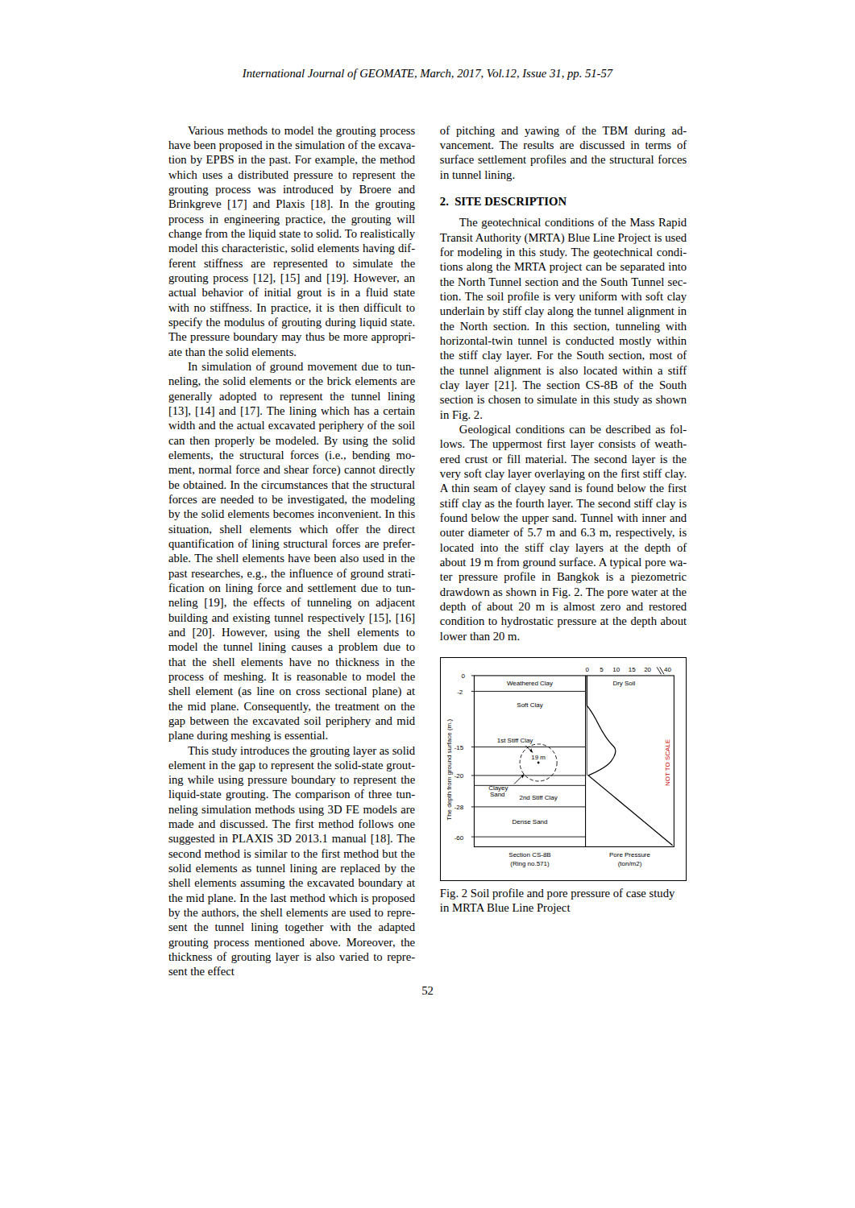International Journal of GEOMATE, March, 2017, Vol.12, Issue 31, pp. 51-57
Various methods to model the grouting process have been proposed in the simulation of the excavation by EPBS in the past. For example, the method which uses a distributed pressure to represent the grouting process was introduced by Broere and Brinkgreve [17] and Plaxis [18]. In the grouting process in engineering practice, the grouting will change from the liquid state to solid. To realistically model this characteristic, solid elements having different stiffness are represented to simulate the grouting process [12], [15] and [19]. However, an actual behavior of initial grout is in a fluid state with no stiffness. In practice, it is then difficult to specify the modulus of grouting during liquid state. The pressure boundary may thus be more appropriate than the solid elements.
In simulation of ground movement due to tunneling, the solid elements or the brick elements are generally adopted to represent the tunnel lining [13], [14] and [17]. The lining which has a certain width and the actual excavated periphery of the soil can then properly be modeled. By using the solid elements, the structural forces (i.e., bending moment, normal force and shear force) cannot directly be obtained. In the circumstances that the structural forces are needed to be investigated, the modeling by the solid elements becomes inconvenient. In this situation, shell elements which offer the direct quantification of lining structural forces are preferable. The shell elements have been also used in the past researches, e.g., the influence of ground stratification on lining force and settlement due to tunneling [19], the effects of tunneling on adjacent building and existing tunnel respectively [15], [16] and [20]. However, using the shell elements to model the tunnel lining causes a problem due to that the shell elements have no thickness in the process of meshing. It is reasonable to model the shell element (as line on cross sectional plane) at the mid plane. Consequently, the treatment on the gap between the excavated soil periphery and mid plane during meshing is essential.
This study introduces the grouting layer as solid element in the gap to represent the solid-state grouting while using pressure boundary to represent the liquid-state grouting. The comparison of three tunneling simulation methods using 3D FE models are made and discussed. The first method follows one suggested in PLAXIS 3D 2013.1 manual [18]. The second method is similar to the first method but the solid elements as tunnel lining are replaced by the shell elements assuming the excavated boundary at the mid plane. In the last method which is proposed by the authors, the shell elements are used to represent the tunnel lining together with the adapted grouting process mentioned above. Moreover, the thickness of grouting layer is also varied to represent the effect
of pitching and yawing of the TBM during advancement. The results are discussed in terms of surface settlement profiles and the structural forces in tunnel lining.
2. SITE DESCRIPTION
The geotechnical conditions of the Mass Rapid Transit Authority (MRTA) Blue Line Project is used for modeling in this study. The geotechnical conditions along the MRTA project can be separated into the North Tunnel section and the South Tunnel section. The soil profile is very uniform with soft clay underlain by stiff clay along the tunnel alignment in the North section. In this section, tunneling with horizontal-twin tunnel is conducted mostly within the stiff clay layer. For the South section, most of the tunnel alignment is also located within a stiff clay layer [21]. The section CS-8B of the South section is chosen to simulate in this study as shown in Fig. 2.
Geological conditions can be described as follows. The uppermost first layer consists of weathered crust or fill material. The second layer is the very soft clay layer overlaying on the first stiff clay. A thin seam of clayey sand is found below the first stiff clay as the fourth layer. The second stiff clay is found below the upper sand. Tunnel with inner and outer diameter of 5.7 m and 6.3 m, respectively, is located into the stiff clay layers at the depth of about 19 m from ground surface. A typical pore water pressure profile in Bangkok is a piezometric drawdown as shown in Fig. 2. The pore water at the depth of about 20 m is almost zero and restored condition to hydrostatic pressure at the depth about lower than 20 m.
Soil profile and pore pressure of case study in MRTA Blue Line Project Left panel shows soil layers with depths; right panel shows pore pressure profile with piezometric drawdown. 0 5 10 15 20 40 0 -2 -15 -20 -28 -60 The depth from ground surface (m.) Weathered Clay Soft Clay 1st Stiff Clay Clayey Sand 2nd Stiff Clay Dense Sand 19 m Dry Soil NOT TO SCALE Section CS-8B (Ring no.571) Pore Pressure (ton/m2)
Fig. 2 Soil profile and pore pressure of case study in MRTA Blue Line Project
52